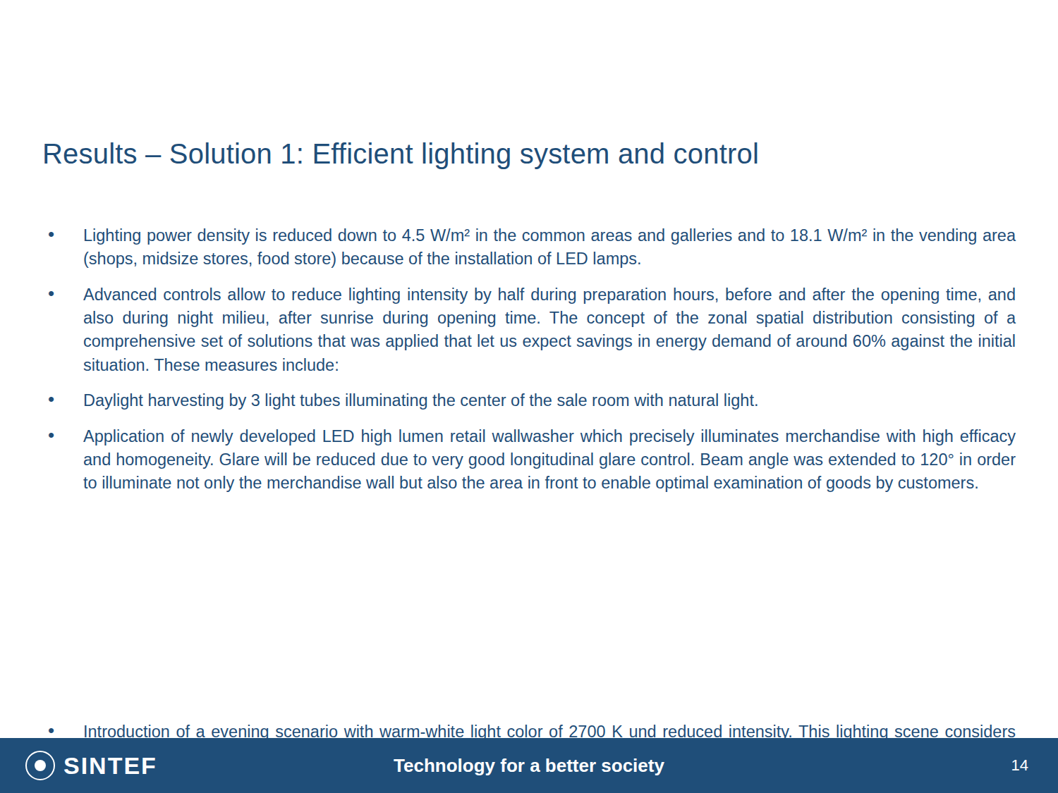Results – Solution 1: Efficient lighting system and control
Lighting power density is reduced down to 4.5 W/m² in the common areas and galleries and to 18.1 W/m² in the vending area (shops, midsize stores, food store) because of the installation of LED lamps.
Advanced controls allow to reduce lighting intensity by half during preparation hours, before and after the opening time, and also during night milieu, after sunrise during opening time. The concept of the zonal spatial distribution consisting of a comprehensive set of solutions that was applied that let us expect savings in energy demand of around 60% against the initial situation. These measures include:
Daylight harvesting by 3 light tubes illuminating the center of the sale room with natural light.
Application of newly developed LED high lumen retail wallwasher which precisely illuminates merchandise with high efficacy and homogeneity. Glare will be reduced due to very good longitudinal glare control. Beam angle was extended to 120° in order to illuminate not only the merchandise wall but also the area in front to enable optimal examination of goods by customers.
Introduction of a evening scenario with warm-white light color of 2700 K und reduced intensity. This lighting scene considers human biorhythm as the indoor room
SINTEF
Technology for a better society
14